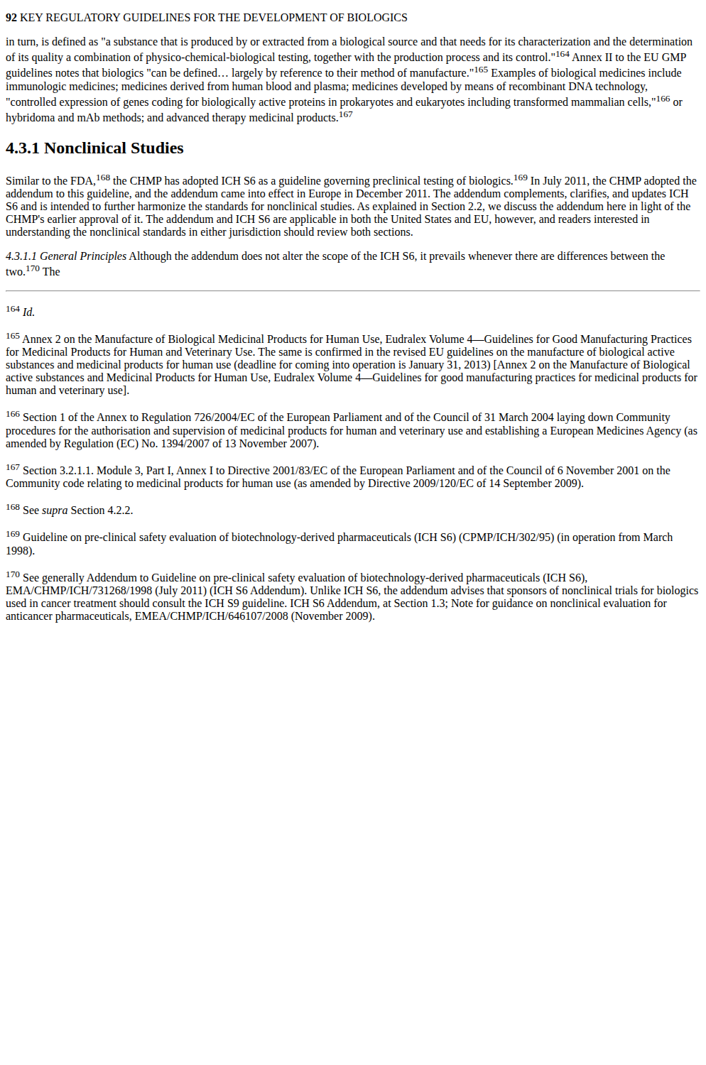92 KEY REGULATORY GUIDELINES FOR THE DEVELOPMENT OF BIOLOGICS
in turn, is defined as "a substance that is produced by or extracted from a biological source and that needs for its characterization and the determination of its quality a combination of physico-chemical-biological testing, together with the production process and its control."164 Annex II to the EU GMP guidelines notes that biologics "can be defined… largely by reference to their method of manufacture."165 Examples of biological medicines include immunologic medicines; medicines derived from human blood and plasma; medicines developed by means of recombinant DNA technology, "controlled expression of genes coding for biologically active proteins in prokaryotes and eukaryotes including transformed mammalian cells,"166 or hybridoma and mAb methods; and advanced therapy medicinal products.167
4.3.1 Nonclinical Studies
Similar to the FDA,168 the CHMP has adopted ICH S6 as a guideline governing preclinical testing of biologics.169 In July 2011, the CHMP adopted the addendum to this guideline, and the addendum came into effect in Europe in December 2011. The addendum complements, clarifies, and updates ICH S6 and is intended to further harmonize the standards for nonclinical studies. As explained in Section 2.2, we discuss the addendum here in light of the CHMP's earlier approval of it. The addendum and ICH S6 are applicable in both the United States and EU, however, and readers interested in understanding the nonclinical standards in either jurisdiction should review both sections.
4.3.1.1 General Principles Although the addendum does not alter the scope of the ICH S6, it prevails whenever there are differences between the two.170 The
164 Id.
165 Annex 2 on the Manufacture of Biological Medicinal Products for Human Use, Eudralex Volume 4—Guidelines for Good Manufacturing Practices for Medicinal Products for Human and Veterinary Use. The same is confirmed in the revised EU guidelines on the manufacture of biological active substances and medicinal products for human use (deadline for coming into operation is January 31, 2013) [Annex 2 on the Manufacture of Biological active substances and Medicinal Products for Human Use, Eudralex Volume 4—Guidelines for good manufacturing practices for medicinal products for human and veterinary use].
166 Section 1 of the Annex to Regulation 726/2004/EC of the European Parliament and of the Council of 31 March 2004 laying down Community procedures for the authorisation and supervision of medicinal products for human and veterinary use and establishing a European Medicines Agency (as amended by Regulation (EC) No. 1394/2007 of 13 November 2007).
167 Section 3.2.1.1. Module 3, Part I, Annex I to Directive 2001/83/EC of the European Parliament and of the Council of 6 November 2001 on the Community code relating to medicinal products for human use (as amended by Directive 2009/120/EC of 14 September 2009).
168 See supra Section 4.2.2.
169 Guideline on pre-clinical safety evaluation of biotechnology-derived pharmaceuticals (ICH S6) (CPMP/ICH/302/95) (in operation from March 1998).
170 See generally Addendum to Guideline on pre-clinical safety evaluation of biotechnology-derived pharmaceuticals (ICH S6), EMA/CHMP/ICH/731268/1998 (July 2011) (ICH S6 Addendum). Unlike ICH S6, the addendum advises that sponsors of nonclinical trials for biologics used in cancer treatment should consult the ICH S9 guideline. ICH S6 Addendum, at Section 1.3; Note for guidance on nonclinical evaluation for anticancer pharmaceuticals, EMEA/CHMP/ICH/646107/2008 (November 2009).